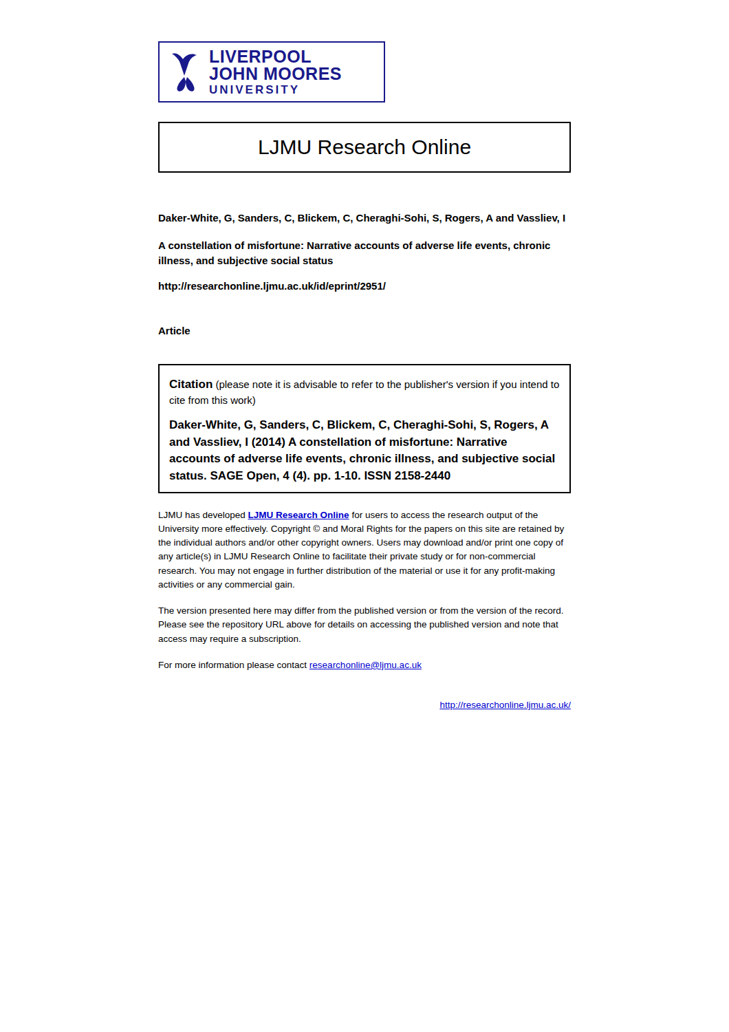LIVERPOOL JOHN MOORES UNIVERSITY
LJMU Research Online
Daker-White, G, Sanders, C, Blickem, C, Cheraghi-Sohi, S, Rogers, A and Vassliev, I
A constellation of misfortune: Narrative accounts of adverse life events, chronic illness, and subjective social status
http://researchonline.ljmu.ac.uk/id/eprint/2951/
Article
Citation (please note it is advisable to refer to the publisher's version if you intend to cite from this work)
Daker-White, G, Sanders, C, Blickem, C, Cheraghi-Sohi, S, Rogers, A and Vassliev, I (2014) A constellation of misfortune: Narrative accounts of adverse life events, chronic illness, and subjective social status. SAGE Open, 4 (4). pp. 1-10. ISSN 2158-2440
LJMU has developed LJMU Research Online for users to access the research output of the University more effectively. Copyright © and Moral Rights for the papers on this site are retained by the individual authors and/or other copyright owners. Users may download and/or print one copy of any article(s) in LJMU Research Online to facilitate their private study or for non-commercial research. You may not engage in further distribution of the material or use it for any profit-making activities or any commercial gain.
The version presented here may differ from the published version or from the version of the record. Please see the repository URL above for details on accessing the published version and note that access may require a subscription.
For more information please contact researchonline@ljmu.ac.uk
http://researchonline.ljmu.ac.uk/